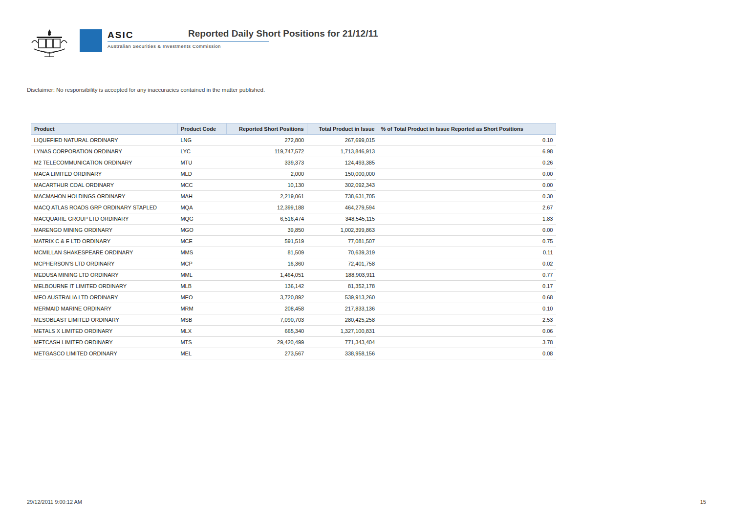ASIC
Australian Securities & Investments Commission
Reported Daily Short Positions for 21/12/11
Disclaimer: No responsibility is accepted for any inaccuracies contained in the matter published.
| Product | Product Code | Reported Short Positions | Total Product in Issue | % of Total Product in Issue Reported as Short Positions |
| --- | --- | --- | --- | --- |
| LIQUEFIED NATURAL ORDINARY | LNG | 272,800 | 267,699,015 | 0.10 |
| LYNAS CORPORATION ORDINARY | LYC | 119,747,572 | 1,713,846,913 | 6.98 |
| M2 TELECOMMUNICATION ORDINARY | MTU | 339,373 | 124,493,385 | 0.26 |
| MACA LIMITED ORDINARY | MLD | 2,000 | 150,000,000 | 0.00 |
| MACARTHUR COAL ORDINARY | MCC | 10,130 | 302,092,343 | 0.00 |
| MACMAHON HOLDINGS ORDINARY | MAH | 2,219,061 | 738,631,705 | 0.30 |
| MACQ ATLAS ROADS GRP ORDINARY STAPLED | MQA | 12,399,188 | 464,279,594 | 2.67 |
| MACQUARIE GROUP LTD ORDINARY | MQG | 6,516,474 | 348,545,115 | 1.83 |
| MARENGO MINING ORDINARY | MGO | 39,850 | 1,002,399,863 | 0.00 |
| MATRIX C & E LTD ORDINARY | MCE | 591,519 | 77,081,507 | 0.75 |
| MCMILLAN SHAKESPEARE ORDINARY | MMS | 81,509 | 70,639,319 | 0.11 |
| MCPHERSON'S LTD ORDINARY | MCP | 16,360 | 72,401,758 | 0.02 |
| MEDUSA MINING LTD ORDINARY | MML | 1,464,051 | 188,903,911 | 0.77 |
| MELBOURNE IT LIMITED ORDINARY | MLB | 136,142 | 81,352,178 | 0.17 |
| MEO AUSTRALIA LTD ORDINARY | MEO | 3,720,892 | 539,913,260 | 0.68 |
| MERMAID MARINE ORDINARY | MRM | 208,458 | 217,833,136 | 0.10 |
| MESOBLAST LIMITED ORDINARY | MSB | 7,090,703 | 280,425,258 | 2.53 |
| METALS X LIMITED ORDINARY | MLX | 665,340 | 1,327,100,831 | 0.06 |
| METCASH LIMITED ORDINARY | MTS | 29,420,499 | 771,343,404 | 3.78 |
| METGASCO LIMITED ORDINARY | MEL | 273,567 | 338,958,156 | 0.08 |
29/12/2011 9:00:12 AM 15